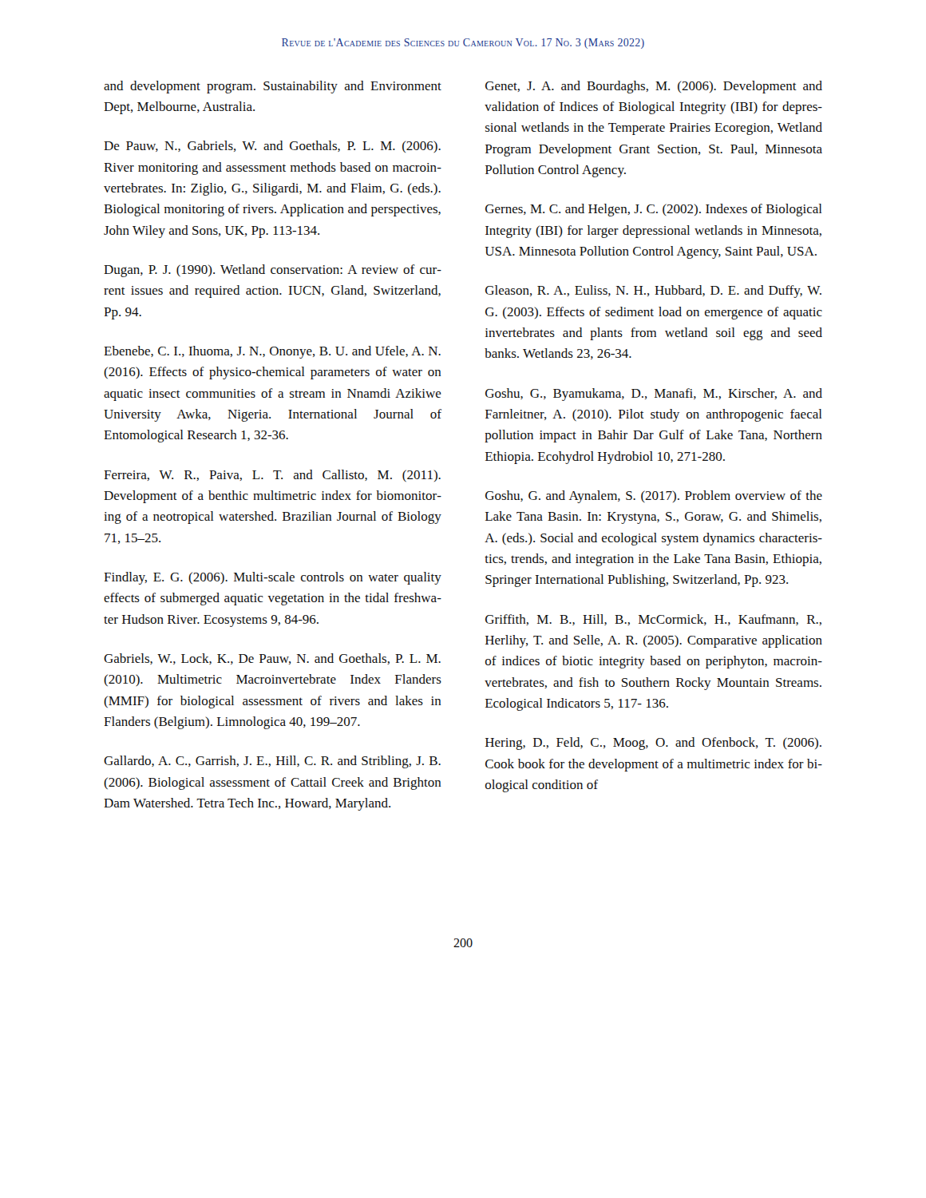Revue de l'Academie des Sciences du Cameroun Vol. 17 No. 3 (Mars 2022)
and development program. Sustainability and Environment Dept, Melbourne, Australia.
De Pauw, N., Gabriels, W. and Goethals, P. L. M. (2006). River monitoring and assessment methods based on macroinvertebrates. In: Ziglio, G., Siligardi, M. and Flaim, G. (eds.). Biological monitoring of rivers. Application and perspectives, John Wiley and Sons, UK, Pp. 113-134.
Dugan, P. J. (1990). Wetland conservation: A review of current issues and required action. IUCN, Gland, Switzerland, Pp. 94.
Ebenebe, C. I., Ihuoma, J. N., Ononye, B. U. and Ufele, A. N. (2016). Effects of physico-chemical parameters of water on aquatic insect communities of a stream in Nnamdi Azikiwe University Awka, Nigeria. International Journal of Entomological Research 1, 32-36.
Ferreira, W. R., Paiva, L. T. and Callisto, M. (2011). Development of a benthic multimetric index for biomonitoring of a neotropical watershed. Brazilian Journal of Biology 71, 15–25.
Findlay, E. G. (2006). Multi-scale controls on water quality effects of submerged aquatic vegetation in the tidal freshwater Hudson River. Ecosystems 9, 84-96.
Gabriels, W., Lock, K., De Pauw, N. and Goethals, P. L. M. (2010). Multimetric Macroinvertebrate Index Flanders (MMIF) for biological assessment of rivers and lakes in Flanders (Belgium). Limnologica 40, 199–207.
Gallardo, A. C., Garrish, J. E., Hill, C. R. and Stribling, J. B. (2006). Biological assessment of Cattail Creek and Brighton Dam Watershed. Tetra Tech Inc., Howard, Maryland.
Genet, J. A. and Bourdaghs, M. (2006). Development and validation of Indices of Biological Integrity (IBI) for depressional wetlands in the Temperate Prairies Ecoregion, Wetland Program Development Grant Section, St. Paul, Minnesota Pollution Control Agency.
Gernes, M. C. and Helgen, J. C. (2002). Indexes of Biological Integrity (IBI) for larger depressional wetlands in Minnesota, USA. Minnesota Pollution Control Agency, Saint Paul, USA.
Gleason, R. A., Euliss, N. H., Hubbard, D. E. and Duffy, W. G. (2003). Effects of sediment load on emergence of aquatic invertebrates and plants from wetland soil egg and seed banks. Wetlands 23, 26-34.
Goshu, G., Byamukama, D., Manafi, M., Kirscher, A. and Farnleitner, A. (2010). Pilot study on anthropogenic faecal pollution impact in Bahir Dar Gulf of Lake Tana, Northern Ethiopia. Ecohydrol Hydrobiol 10, 271-280.
Goshu, G. and Aynalem, S. (2017). Problem overview of the Lake Tana Basin. In: Krystyna, S., Goraw, G. and Shimelis, A. (eds.). Social and ecological system dynamics characteristics, trends, and integration in the Lake Tana Basin, Ethiopia, Springer International Publishing, Switzerland, Pp. 923.
Griffith, M. B., Hill, B., McCormick, H., Kaufmann, R., Herlihy, T. and Selle, A. R. (2005). Comparative application of indices of biotic integrity based on periphyton, macroinvertebrates, and fish to Southern Rocky Mountain Streams. Ecological Indicators 5, 117- 136.
Hering, D., Feld, C., Moog, O. and Ofenbock, T. (2006). Cook book for the development of a multimetric index for biological condition of
200